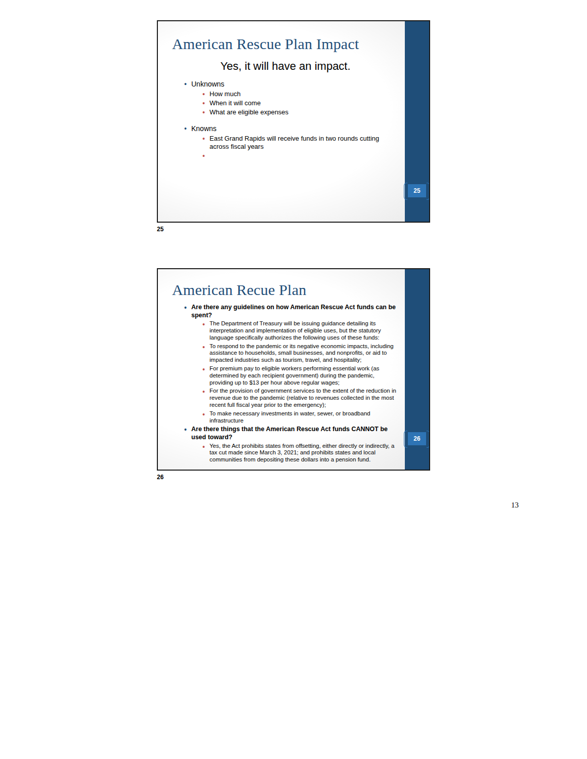25
American Rescue Plan Impact
Yes, it will have an impact.
Unknowns
How much
When it will come
What are eligible expenses
Knowns
East Grand Rapids will receive funds in two rounds cutting across fiscal years
25
26
American Recue Plan
Are there any guidelines on how American Rescue Act funds can be spent?
The Department of Treasury will be issuing guidance detailing its interpretation and implementation of eligible uses, but the statutory language specifically authorizes the following uses of these funds:
To respond to the pandemic or its negative economic impacts, including assistance to households, small businesses, and nonprofits, or aid to impacted industries such as tourism, travel, and hospitality;
For premium pay to eligible workers performing essential work (as determined by each recipient government) during the pandemic, providing up to $13 per hour above regular wages;
For the provision of government services to the extent of the reduction in revenue due to the pandemic (relative to revenues collected in the most recent full fiscal year prior to the emergency);
To make necessary investments in water, sewer, or broadband infrastructure
Are there things that the American Rescue Act funds CANNOT be used toward?
Yes, the Act prohibits states from offsetting, either directly or indirectly, a tax cut made since March 3, 2021; and prohibits states and local communities from depositing these dollars into a pension fund.
26
13